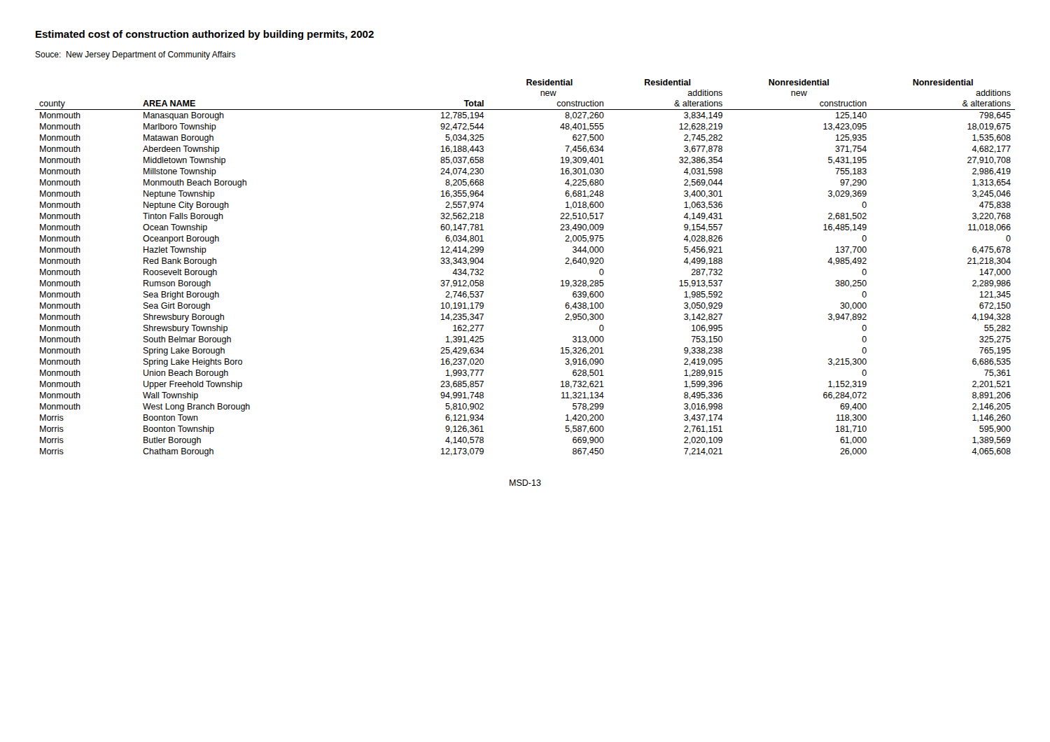Estimated cost of construction authorized by building permits, 2002
Souce: New Jersey Department of Community Affairs
| | | | Residential | Residential | Nonresidential | Nonresidential |
| --- | --- | --- | --- | --- | --- | --- |
| | | | new | additions | new | additions |
| county | AREA NAME | Total | construction | & alterations | construction | & alterations |
| Monmouth | Manasquan Borough | 12,785,194 | 8,027,260 | 3,834,149 | 125,140 | 798,645 |
| Monmouth | Marlboro Township | 92,472,544 | 48,401,555 | 12,628,219 | 13,423,095 | 18,019,675 |
| Monmouth | Matawan Borough | 5,034,325 | 627,500 | 2,745,282 | 125,935 | 1,535,608 |
| Monmouth | Aberdeen Township | 16,188,443 | 7,456,634 | 3,677,878 | 371,754 | 4,682,177 |
| Monmouth | Middletown Township | 85,037,658 | 19,309,401 | 32,386,354 | 5,431,195 | 27,910,708 |
| Monmouth | Millstone Township | 24,074,230 | 16,301,030 | 4,031,598 | 755,183 | 2,986,419 |
| Monmouth | Monmouth Beach Borough | 8,205,668 | 4,225,680 | 2,569,044 | 97,290 | 1,313,654 |
| Monmouth | Neptune Township | 16,355,964 | 6,681,248 | 3,400,301 | 3,029,369 | 3,245,046 |
| Monmouth | Neptune City Borough | 2,557,974 | 1,018,600 | 1,063,536 | 0 | 475,838 |
| Monmouth | Tinton Falls Borough | 32,562,218 | 22,510,517 | 4,149,431 | 2,681,502 | 3,220,768 |
| Monmouth | Ocean Township | 60,147,781 | 23,490,009 | 9,154,557 | 16,485,149 | 11,018,066 |
| Monmouth | Oceanport Borough | 6,034,801 | 2,005,975 | 4,028,826 | 0 | 0 |
| Monmouth | Hazlet Township | 12,414,299 | 344,000 | 5,456,921 | 137,700 | 6,475,678 |
| Monmouth | Red Bank Borough | 33,343,904 | 2,640,920 | 4,499,188 | 4,985,492 | 21,218,304 |
| Monmouth | Roosevelt Borough | 434,732 | 0 | 287,732 | 0 | 147,000 |
| Monmouth | Rumson Borough | 37,912,058 | 19,328,285 | 15,913,537 | 380,250 | 2,289,986 |
| Monmouth | Sea Bright Borough | 2,746,537 | 639,600 | 1,985,592 | 0 | 121,345 |
| Monmouth | Sea Girt Borough | 10,191,179 | 6,438,100 | 3,050,929 | 30,000 | 672,150 |
| Monmouth | Shrewsbury Borough | 14,235,347 | 2,950,300 | 3,142,827 | 3,947,892 | 4,194,328 |
| Monmouth | Shrewsbury Township | 162,277 | 0 | 106,995 | 0 | 55,282 |
| Monmouth | South Belmar Borough | 1,391,425 | 313,000 | 753,150 | 0 | 325,275 |
| Monmouth | Spring Lake Borough | 25,429,634 | 15,326,201 | 9,338,238 | 0 | 765,195 |
| Monmouth | Spring Lake Heights Boro | 16,237,020 | 3,916,090 | 2,419,095 | 3,215,300 | 6,686,535 |
| Monmouth | Union Beach Borough | 1,993,777 | 628,501 | 1,289,915 | 0 | 75,361 |
| Monmouth | Upper Freehold Township | 23,685,857 | 18,732,621 | 1,599,396 | 1,152,319 | 2,201,521 |
| Monmouth | Wall Township | 94,991,748 | 11,321,134 | 8,495,336 | 66,284,072 | 8,891,206 |
| Monmouth | West Long Branch Borough | 5,810,902 | 578,299 | 3,016,998 | 69,400 | 2,146,205 |
| Morris | Boonton Town | 6,121,934 | 1,420,200 | 3,437,174 | 118,300 | 1,146,260 |
| Morris | Boonton Township | 9,126,361 | 5,587,600 | 2,761,151 | 181,710 | 595,900 |
| Morris | Butler Borough | 4,140,578 | 669,900 | 2,020,109 | 61,000 | 1,389,569 |
| Morris | Chatham Borough | 12,173,079 | 867,450 | 7,214,021 | 26,000 | 4,065,608 |
MSD-13